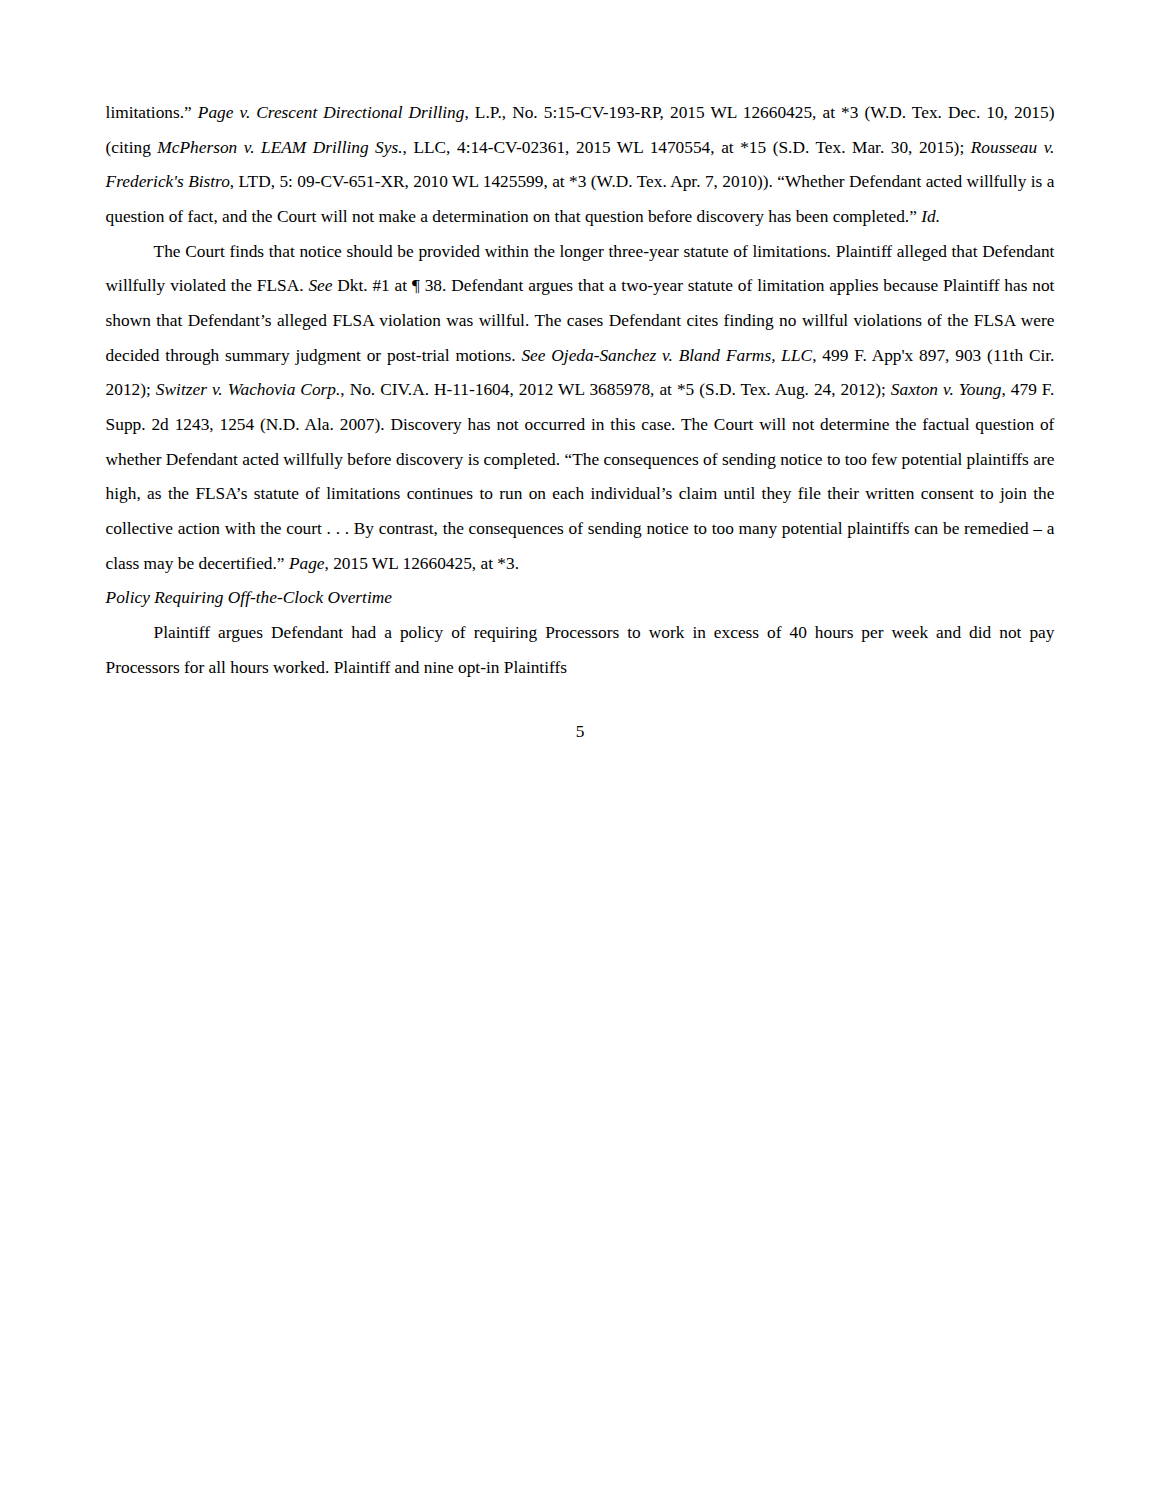limitations.” Page v. Crescent Directional Drilling, L.P., No. 5:15-CV-193-RP, 2015 WL 12660425, at *3 (W.D. Tex. Dec. 10, 2015) (citing McPherson v. LEAM Drilling Sys., LLC, 4:14-CV-02361, 2015 WL 1470554, at *15 (S.D. Tex. Mar. 30, 2015); Rousseau v. Frederick's Bistro, LTD, 5: 09-CV-651-XR, 2010 WL 1425599, at *3 (W.D. Tex. Apr. 7, 2010)). “Whether Defendant acted willfully is a question of fact, and the Court will not make a determination on that question before discovery has been completed.” Id.
The Court finds that notice should be provided within the longer three-year statute of limitations. Plaintiff alleged that Defendant willfully violated the FLSA. See Dkt. #1 at ¶ 38. Defendant argues that a two-year statute of limitation applies because Plaintiff has not shown that Defendant’s alleged FLSA violation was willful. The cases Defendant cites finding no willful violations of the FLSA were decided through summary judgment or post-trial motions. See Ojeda-Sanchez v. Bland Farms, LLC, 499 F. App'x 897, 903 (11th Cir. 2012); Switzer v. Wachovia Corp., No. CIV.A. H-11-1604, 2012 WL 3685978, at *5 (S.D. Tex. Aug. 24, 2012); Saxton v. Young, 479 F. Supp. 2d 1243, 1254 (N.D. Ala. 2007). Discovery has not occurred in this case. The Court will not determine the factual question of whether Defendant acted willfully before discovery is completed. “The consequences of sending notice to too few potential plaintiffs are high, as the FLSA’s statute of limitations continues to run on each individual’s claim until they file their written consent to join the collective action with the court . . . By contrast, the consequences of sending notice to too many potential plaintiffs can be remedied – a class may be decertified.” Page, 2015 WL 12660425, at *3.
Policy Requiring Off-the-Clock Overtime
Plaintiff argues Defendant had a policy of requiring Processors to work in excess of 40 hours per week and did not pay Processors for all hours worked. Plaintiff and nine opt-in Plaintiffs
5